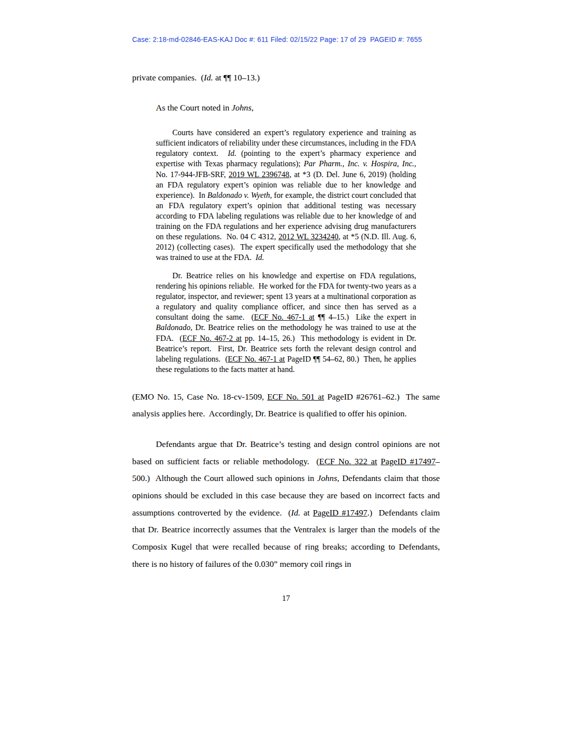Case: 2:18-md-02846-EAS-KAJ Doc #: 611 Filed: 02/15/22 Page: 17 of 29 PAGEID #: 7655
private companies. (Id. at ¶¶ 10–13.)
As the Court noted in Johns,
Courts have considered an expert’s regulatory experience and training as sufficient indicators of reliability under these circumstances, including in the FDA regulatory context. Id. (pointing to the expert’s pharmacy experience and expertise with Texas pharmacy regulations); Par Pharm., Inc. v. Hospira, Inc., No. 17-944-JFB-SRF, 2019 WL 2396748, at *3 (D. Del. June 6, 2019) (holding an FDA regulatory expert’s opinion was reliable due to her knowledge and experience). In Baldonado v. Wyeth, for example, the district court concluded that an FDA regulatory expert’s opinion that additional testing was necessary according to FDA labeling regulations was reliable due to her knowledge of and training on the FDA regulations and her experience advising drug manufacturers on these regulations. No. 04 C 4312, 2012 WL 3234240, at *5 (N.D. Ill. Aug. 6, 2012) (collecting cases). The expert specifically used the methodology that she was trained to use at the FDA. Id.
Dr. Beatrice relies on his knowledge and expertise on FDA regulations, rendering his opinions reliable. He worked for the FDA for twenty-two years as a regulator, inspector, and reviewer; spent 13 years at a multinational corporation as a regulatory and quality compliance officer, and since then has served as a consultant doing the same. (ECF No. 467-1 at ¶¶ 4–15.) Like the expert in Baldonado, Dr. Beatrice relies on the methodology he was trained to use at the FDA. (ECF No. 467-2 at pp. 14–15, 26.) This methodology is evident in Dr. Beatrice’s report. First, Dr. Beatrice sets forth the relevant design control and labeling regulations. (ECF No. 467-1 at PageID ¶¶ 54–62, 80.) Then, he applies these regulations to the facts matter at hand.
(EMO No. 15, Case No. 18-cv-1509, ECF No. 501 at PageID #26761–62.) The same analysis applies here. Accordingly, Dr. Beatrice is qualified to offer his opinion.
Defendants argue that Dr. Beatrice’s testing and design control opinions are not based on sufficient facts or reliable methodology. (ECF No. 322 at PageID #17497–500.) Although the Court allowed such opinions in Johns, Defendants claim that those opinions should be excluded in this case because they are based on incorrect facts and assumptions controverted by the evidence. (Id. at PageID #17497.) Defendants claim that Dr. Beatrice incorrectly assumes that the Ventralex is larger than the models of the Composix Kugel that were recalled because of ring breaks; according to Defendants, there is no history of failures of the 0.030” memory coil rings in
17